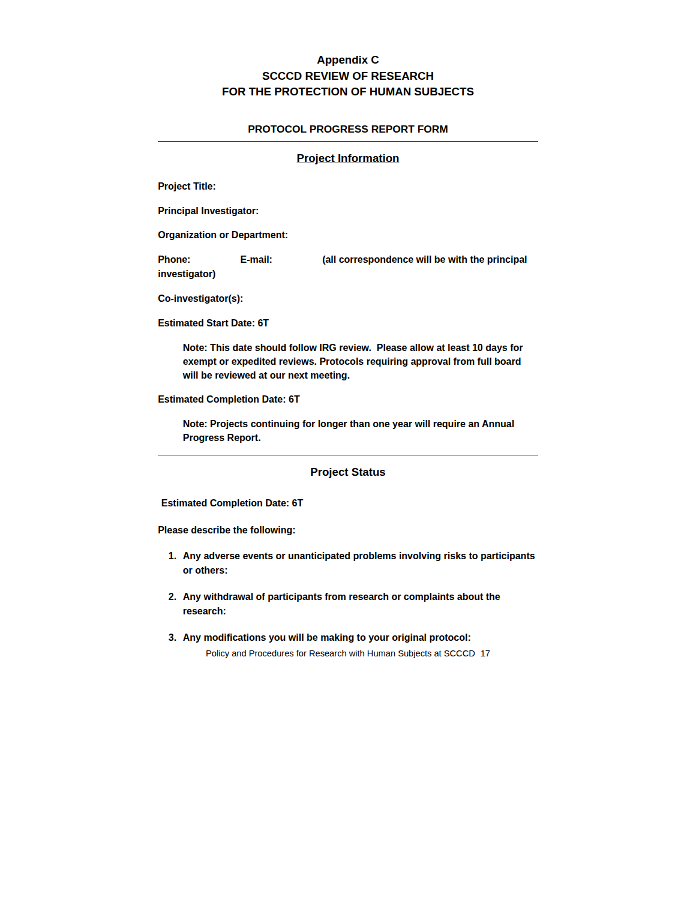Appendix C
SCCCD REVIEW OF RESEARCH
FOR THE PROTECTION OF HUMAN SUBJECTS
PROTOCOL PROGRESS REPORT FORM
Project Information
Project Title:
Principal Investigator:
Organization or Department:
Phone: E-mail: (all correspondence will be with the principal investigator)
Co-investigator(s):
Estimated Start Date: 6T
Note: This date should follow IRG review. Please allow at least 10 days for exempt or expedited reviews. Protocols requiring approval from full board will be reviewed at our next meeting.
Estimated Completion Date: 6T
Note: Projects continuing for longer than one year will require an Annual Progress Report.
Project Status
Estimated Completion Date: 6T
Please describe the following:
Any adverse events or unanticipated problems involving risks to participants or others:
Any withdrawal of participants from research or complaints about the research:
Any modifications you will be making to your original protocol:
Policy and Procedures for Research with Human Subjects at SCCCD17